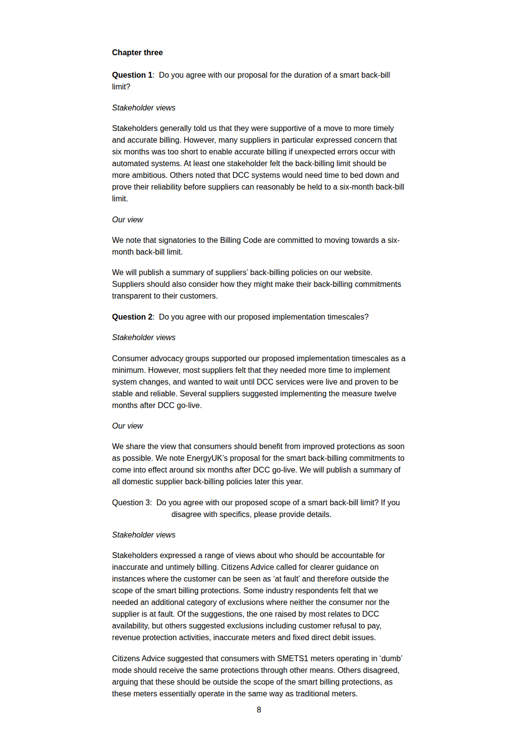Chapter three
Question 1: Do you agree with our proposal for the duration of a smart back-bill limit?
Stakeholder views
Stakeholders generally told us that they were supportive of a move to more timely and accurate billing. However, many suppliers in particular expressed concern that six months was too short to enable accurate billing if unexpected errors occur with automated systems. At least one stakeholder felt the back-billing limit should be more ambitious. Others noted that DCC systems would need time to bed down and prove their reliability before suppliers can reasonably be held to a six-month back-bill limit.
Our view
We note that signatories to the Billing Code are committed to moving towards a six-month back-bill limit.
We will publish a summary of suppliers’ back-billing policies on our website. Suppliers should also consider how they might make their back-billing commitments transparent to their customers.
Question 2: Do you agree with our proposed implementation timescales?
Stakeholder views
Consumer advocacy groups supported our proposed implementation timescales as a minimum. However, most suppliers felt that they needed more time to implement system changes, and wanted to wait until DCC services were live and proven to be stable and reliable. Several suppliers suggested implementing the measure twelve months after DCC go-live.
Our view
We share the view that consumers should benefit from improved protections as soon as possible. We note EnergyUK’s proposal for the smart back-billing commitments to come into effect around six months after DCC go-live. We will publish a summary of all domestic supplier back-billing policies later this year.
Question 3: Do you agree with our proposed scope of a smart back-bill limit? If you disagree with specifics, please provide details.
Stakeholder views
Stakeholders expressed a range of views about who should be accountable for inaccurate and untimely billing. Citizens Advice called for clearer guidance on instances where the customer can be seen as ‘at fault’ and therefore outside the scope of the smart billing protections. Some industry respondents felt that we needed an additional category of exclusions where neither the consumer nor the supplier is at fault. Of the suggestions, the one raised by most relates to DCC availability, but others suggested exclusions including customer refusal to pay, revenue protection activities, inaccurate meters and fixed direct debit issues.
Citizens Advice suggested that consumers with SMETS1 meters operating in ‘dumb’ mode should receive the same protections through other means. Others disagreed, arguing that these should be outside the scope of the smart billing protections, as these meters essentially operate in the same way as traditional meters.
8